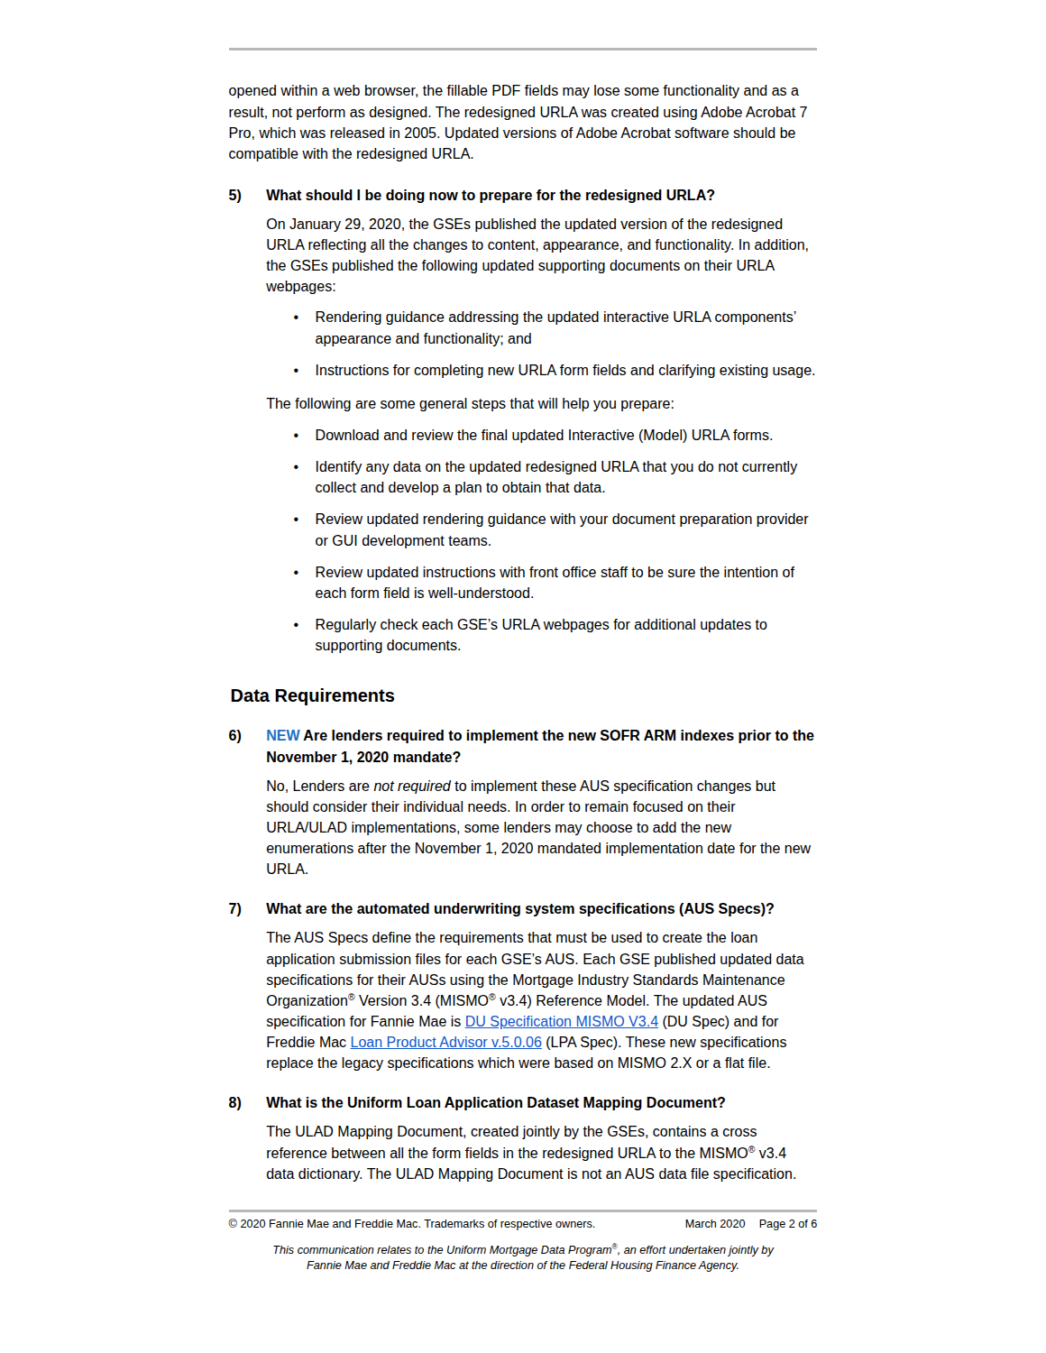opened within a web browser, the fillable PDF fields may lose some functionality and as a result, not perform as designed. The redesigned URLA was created using Adobe Acrobat 7 Pro, which was released in 2005. Updated versions of Adobe Acrobat software should be compatible with the redesigned URLA.
5)
What should I be doing now to prepare for the redesigned URLA?
On January 29, 2020, the GSEs published the updated version of the redesigned URLA reflecting all the changes to content, appearance, and functionality. In addition, the GSEs published the following updated supporting documents on their URLA webpages:
Rendering guidance addressing the updated interactive URLA components’ appearance and functionality; and
Instructions for completing new URLA form fields and clarifying existing usage.
The following are some general steps that will help you prepare:
Download and review the final updated Interactive (Model) URLA forms.
Identify any data on the updated redesigned URLA that you do not currently collect and develop a plan to obtain that data.
Review updated rendering guidance with your document preparation provider or GUI development teams.
Review updated instructions with front office staff to be sure the intention of each form field is well-understood.
Regularly check each GSE’s URLA webpages for additional updates to supporting documents.
Data Requirements
6)
NEW Are lenders required to implement the new SOFR ARM indexes prior to the November 1, 2020 mandate?
No, Lenders are not required to implement these AUS specification changes but should consider their individual needs. In order to remain focused on their URLA/ULAD implementations, some lenders may choose to add the new enumerations after the November 1, 2020 mandated implementation date for the new URLA.
7)
What are the automated underwriting system specifications (AUS Specs)?
The AUS Specs define the requirements that must be used to create the loan application submission files for each GSE’s AUS. Each GSE published updated data specifications for their AUSs using the Mortgage Industry Standards Maintenance Organization® Version 3.4 (MISMO® v3.4) Reference Model. The updated AUS specification for Fannie Mae is DU Specification MISMO V3.4 (DU Spec) and for Freddie Mac Loan Product Advisor v.5.0.06 (LPA Spec). These new specifications replace the legacy specifications which were based on MISMO 2.X or a flat file.
8)
What is the Uniform Loan Application Dataset Mapping Document?
The ULAD Mapping Document, created jointly by the GSEs, contains a cross reference between all the form fields in the redesigned URLA to the MISMO® v3.4 data dictionary. The ULAD Mapping Document is not an AUS data file specification.
© 2020 Fannie Mae and Freddie Mac. Trademarks of respective owners.
March 2020
Page 2 of 6
This communication relates to the Uniform Mortgage Data Program®, an effort undertaken jointly by
Fannie Mae and Freddie Mac at the direction of the Federal Housing Finance Agency.